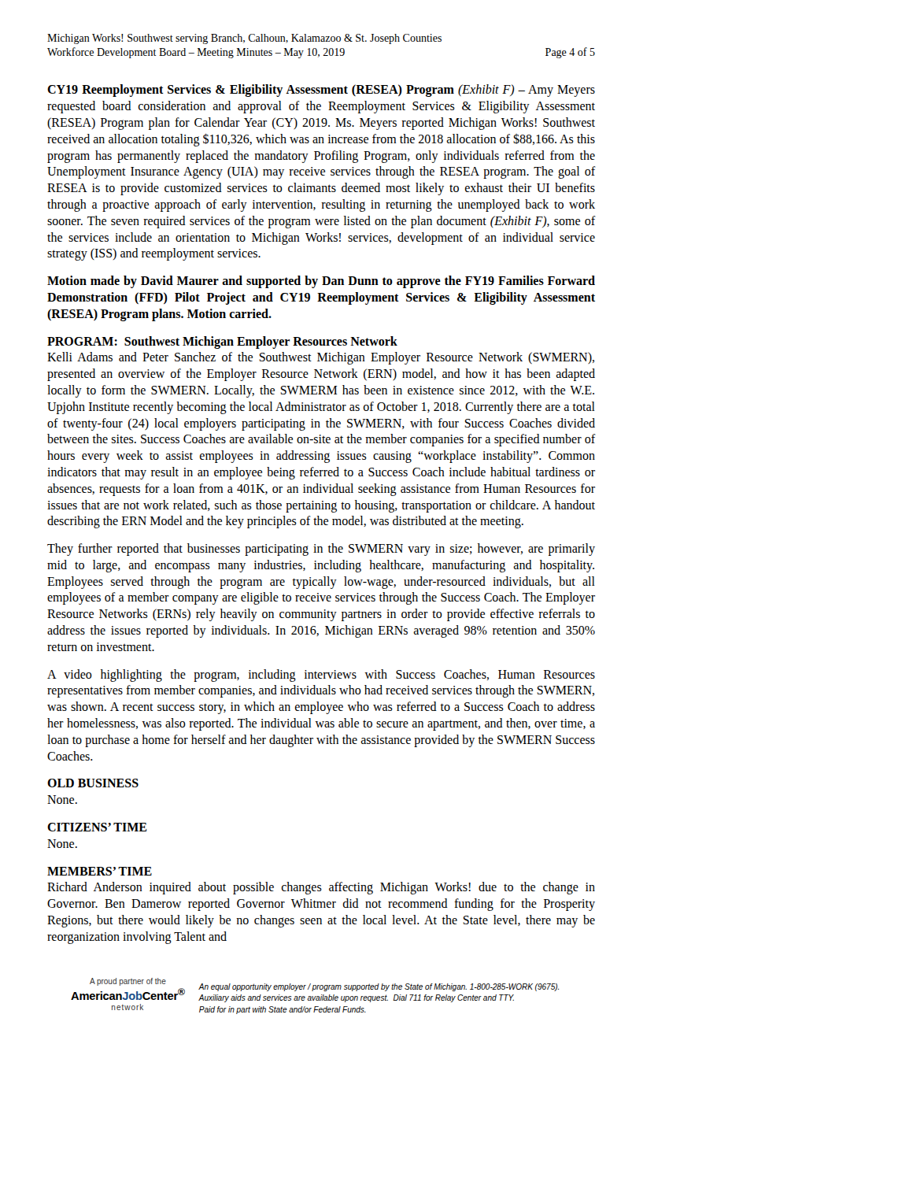Michigan Works! Southwest serving Branch, Calhoun, Kalamazoo & St. Joseph Counties
Workforce Development Board – Meeting Minutes – May 10, 2019
Page 4 of 5
CY19 Reemployment Services & Eligibility Assessment (RESEA) Program (Exhibit F) – Amy Meyers requested board consideration and approval of the Reemployment Services & Eligibility Assessment (RESEA) Program plan for Calendar Year (CY) 2019. Ms. Meyers reported Michigan Works! Southwest received an allocation totaling $110,326, which was an increase from the 2018 allocation of $88,166. As this program has permanently replaced the mandatory Profiling Program, only individuals referred from the Unemployment Insurance Agency (UIA) may receive services through the RESEA program. The goal of RESEA is to provide customized services to claimants deemed most likely to exhaust their UI benefits through a proactive approach of early intervention, resulting in returning the unemployed back to work sooner. The seven required services of the program were listed on the plan document (Exhibit F), some of the services include an orientation to Michigan Works! services, development of an individual service strategy (ISS) and reemployment services.
Motion made by David Maurer and supported by Dan Dunn to approve the FY19 Families Forward Demonstration (FFD) Pilot Project and CY19 Reemployment Services & Eligibility Assessment (RESEA) Program plans. Motion carried.
PROGRAM: Southwest Michigan Employer Resources Network
Kelli Adams and Peter Sanchez of the Southwest Michigan Employer Resource Network (SWMERN), presented an overview of the Employer Resource Network (ERN) model, and how it has been adapted locally to form the SWMERN. Locally, the SWMERM has been in existence since 2012, with the W.E. Upjohn Institute recently becoming the local Administrator as of October 1, 2018. Currently there are a total of twenty-four (24) local employers participating in the SWMERN, with four Success Coaches divided between the sites. Success Coaches are available on-site at the member companies for a specified number of hours every week to assist employees in addressing issues causing “workplace instability”. Common indicators that may result in an employee being referred to a Success Coach include habitual tardiness or absences, requests for a loan from a 401K, or an individual seeking assistance from Human Resources for issues that are not work related, such as those pertaining to housing, transportation or childcare. A handout describing the ERN Model and the key principles of the model, was distributed at the meeting.
They further reported that businesses participating in the SWMERN vary in size; however, are primarily mid to large, and encompass many industries, including healthcare, manufacturing and hospitality. Employees served through the program are typically low-wage, under-resourced individuals, but all employees of a member company are eligible to receive services through the Success Coach. The Employer Resource Networks (ERNs) rely heavily on community partners in order to provide effective referrals to address the issues reported by individuals. In 2016, Michigan ERNs averaged 98% retention and 350% return on investment.
A video highlighting the program, including interviews with Success Coaches, Human Resources representatives from member companies, and individuals who had received services through the SWMERN, was shown. A recent success story, in which an employee who was referred to a Success Coach to address her homelessness, was also reported. The individual was able to secure an apartment, and then, over time, a loan to purchase a home for herself and her daughter with the assistance provided by the SWMERN Success Coaches.
OLD BUSINESS
None.
CITIZENS’ TIME
None.
MEMBERS’ TIME
Richard Anderson inquired about possible changes affecting Michigan Works! due to the change in Governor. Ben Damerow reported Governor Whitmer did not recommend funding for the Prosperity Regions, but there would likely be no changes seen at the local level. At the State level, there may be reorganization involving Talent and
A proud partner of the
AmericanJob Center®
network
An equal opportunity employer / program supported by the State of Michigan. 1-800-285-WORK (9675).
Auxiliary aids and services are available upon request. Dial 711 for Relay Center and TTY.
Paid for in part with State and/or Federal Funds.